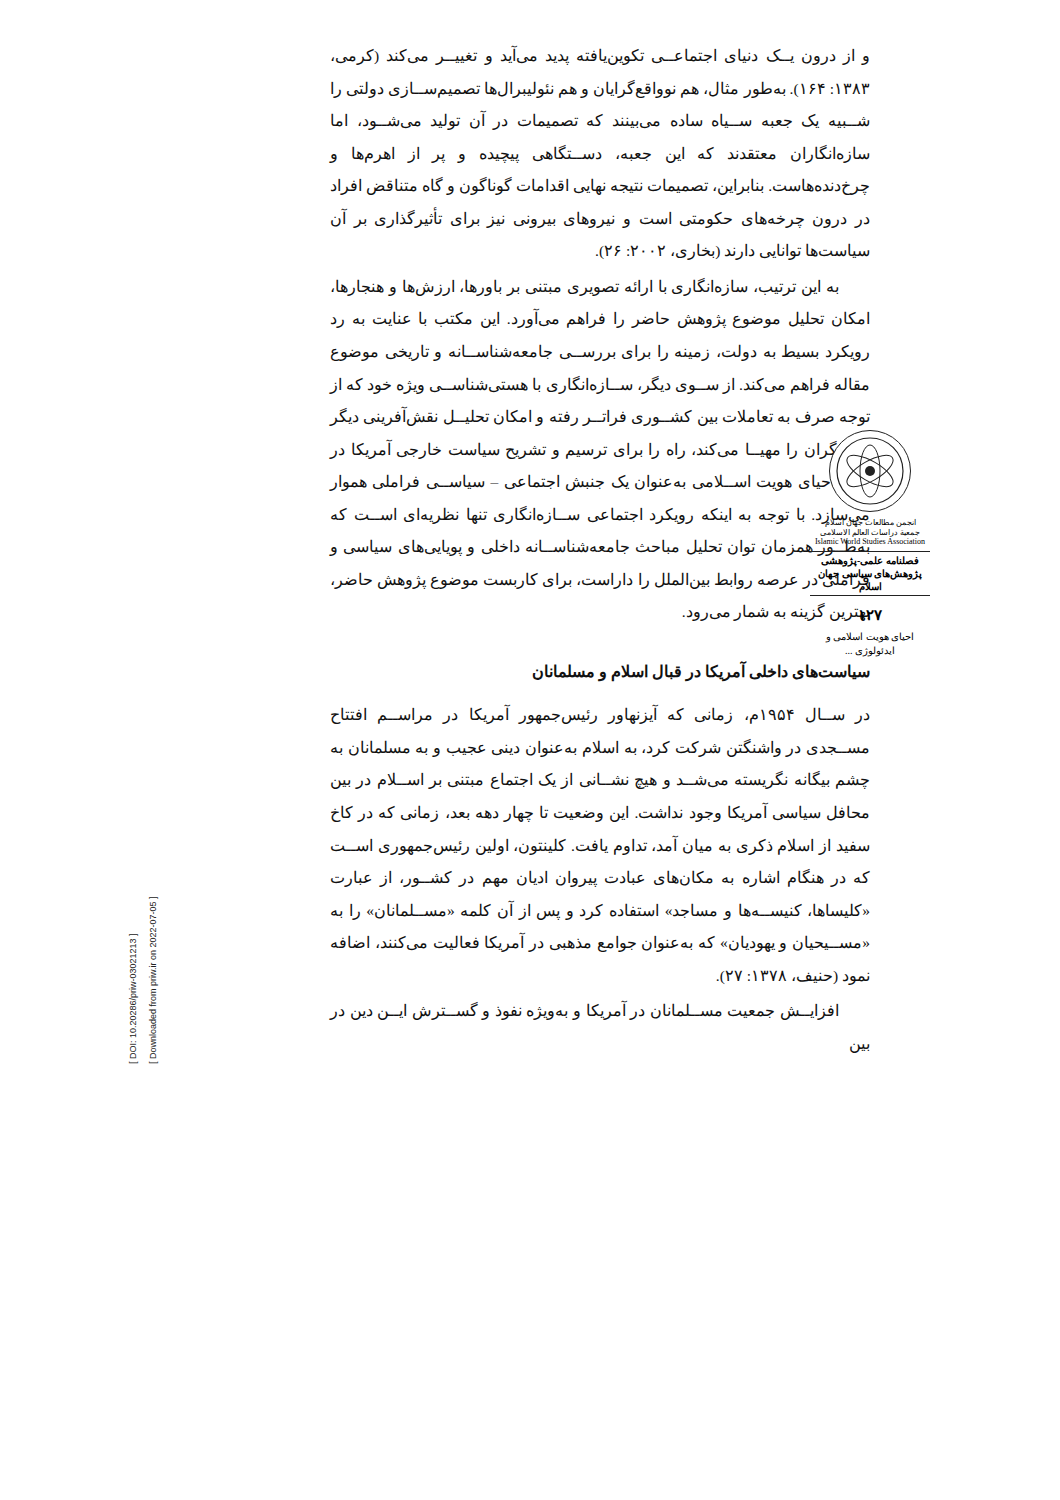[ DOI: 10.20286/priw-03021213 ]
[ Downloaded from priw.ir on 2022-07-05 ]
انجمن مطالعات جهان اسلام
جمعیة دراسات العالم الاسلامی
Islamic World Studies Association
فصلنامه علمی-پژوهشی
پژوهش‌های سیاسی جهان اسلام
۱۲۷
احیای هویت اسلامی و ایدئولوژی ...
و از درون یــک دنیای اجتماعــی تکوین‌یافته پدید می‌آید و تغییــر می‌کند (کرمی، ۱۳۸۳: ۱۶۴). به‌طور مثال، هم نوواقع‌گرایان و هم نئولیبرال‌ها تصمیم‌ســازی دولتی را شــبیه یک جعبه ســیاه ساده می‌بینند که تصمیمات در آن تولید می‌شــود، اما سازه‌انگاران معتقدند که این جعبه، دســتگاهی پیچیده و پر از اهرم‌ها و چرخ‌دنده‌هاست. بنابراین، تصمیمات نتیجه نهایی اقدامات گوناگون و گاه متناقض افراد در درون چرخه‌های حکومتی است و نیروهای بیرونی نیز برای تأثیرگذاری بر آن سیاست‌ها توانایی دارند (بخاری، ۲۰۰۲: ۲۶).
به این ترتیب، سازه‌انگاری با ارائه تصویری مبتنی بر باورها، ارزش‌ها و هنجارها، امکان تحلیل موضوع پژوهش حاضر را فراهم می‌آورد. این مکتب با عنایت به رد رویکرد بسیط به دولت، زمینه را برای بررســی جامعه‌شناســانه و تاریخی موضوع مقاله فراهم می‌کند. از ســوی دیگر، ســازه‌انگاری با هستی‌شناســی ویژه خود که از توجه صرف به تعاملات بین کشــوری فراتــر رفته و امکان تحلیــل نقش‌آفرینی دیگر کنش‌گران را مهیــا می‌کند، راه را برای ترسیم و تشریح سیاست خارجی آمریکا در قبال احیای هویت اســلامی به‌عنوان یک جنبش اجتماعی – سیاســی فراملی هموار می‌سازد. با توجه به اینکه رویکرد اجتماعی ســازه‌انگاری تنها نظریه‌ای اســت که به‌طــور همزمان توان تحلیل مباحث جامعه‌شناســانه داخلی و پویایی‌های سیاسی و فراملی در عرصه روابط بین‌الملل را داراست، برای کاربست موضوع پژوهش حاضر، بهترین گزینه به شمار می‌رود.
سیاست‌های داخلی آمریکا در قبال اسلام و مسلمانان
در ســال ۱۹۵۴م، زمانی که آیزنهاور رئیس‌جمهور آمریکا در مراســم افتتاح مســجدی در واشنگتن شرکت کرد، به اسلام به‌عنوان دینی عجیب و به مسلمانان به چشم بیگانه نگریسته می‌شــد و هیچ نشــانی از یک اجتماع مبتنی بر اســلام در بین محافل سیاسی آمریکا وجود نداشت. این وضعیت تا چهار دهه بعد، زمانی که در کاخ سفید از اسلام ذکری به میان آمد، تداوم یافت. کلینتون، اولین رئیس‌جمهوری اســت که در هنگام اشاره به مکان‌های عبادت پیروان ادیان مهم در کشــور، از عبارت «کلیساها، کنیســه‌ها و مساجد» استفاده کرد و پس از آن کلمه «مســلمانان» را به «مســیحیان و یهودیان» که به‌عنوان جوامع مذهبی در آمریکا فعالیت می‌کنند، اضافه نمود (حنیف، ۱۳۷۸: ۲۷).
افزایــش جمعیت مســلمانان در آمریکا و به‌ویژه نفوذ و گســترش ایــن دین در بین